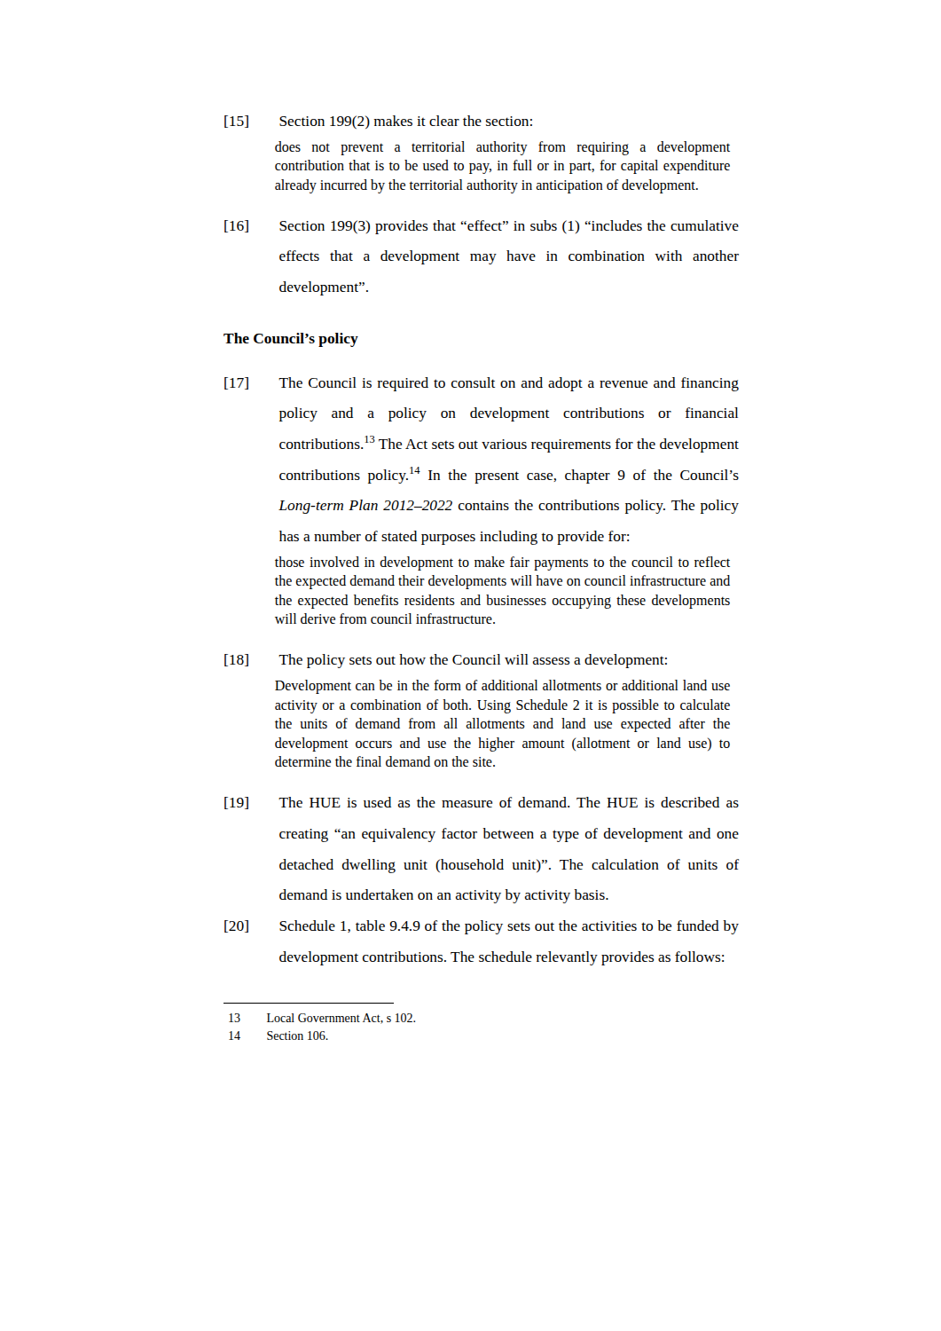[15]
Section 199(2) makes it clear the section:
does not prevent a territorial authority from requiring a development contribution that is to be used to pay, in full or in part, for capital expenditure already incurred by the territorial authority in anticipation of development.
[16]
Section 199(3) provides that “effect” in subs (1) “includes the cumulative effects that a development may have in combination with another development”.
The Council’s policy
[17]
The Council is required to consult on and adopt a revenue and financing policy and a policy on development contributions or financial contributions.13 The Act sets out various requirements for the development contributions policy.14 In the present case, chapter 9 of the Council’s Long-term Plan 2012–2022 contains the contributions policy. The policy has a number of stated purposes including to provide for:
those involved in development to make fair payments to the council to reflect the expected demand their developments will have on council infrastructure and the expected benefits residents and businesses occupying these developments will derive from council infrastructure.
[18]
The policy sets out how the Council will assess a development:
Development can be in the form of additional allotments or additional land use activity or a combination of both. Using Schedule 2 it is possible to calculate the units of demand from all allotments and land use expected after the development occurs and use the higher amount (allotment or land use) to determine the final demand on the site.
[19]
The HUE is used as the measure of demand. The HUE is described as creating “an equivalency factor between a type of development and one detached dwelling unit (household unit)”. The calculation of units of demand is undertaken on an activity by activity basis.
[20]
Schedule 1, table 9.4.9 of the policy sets out the activities to be funded by development contributions. The schedule relevantly provides as follows:
13
Local Government Act, s 102.
14
Section 106.